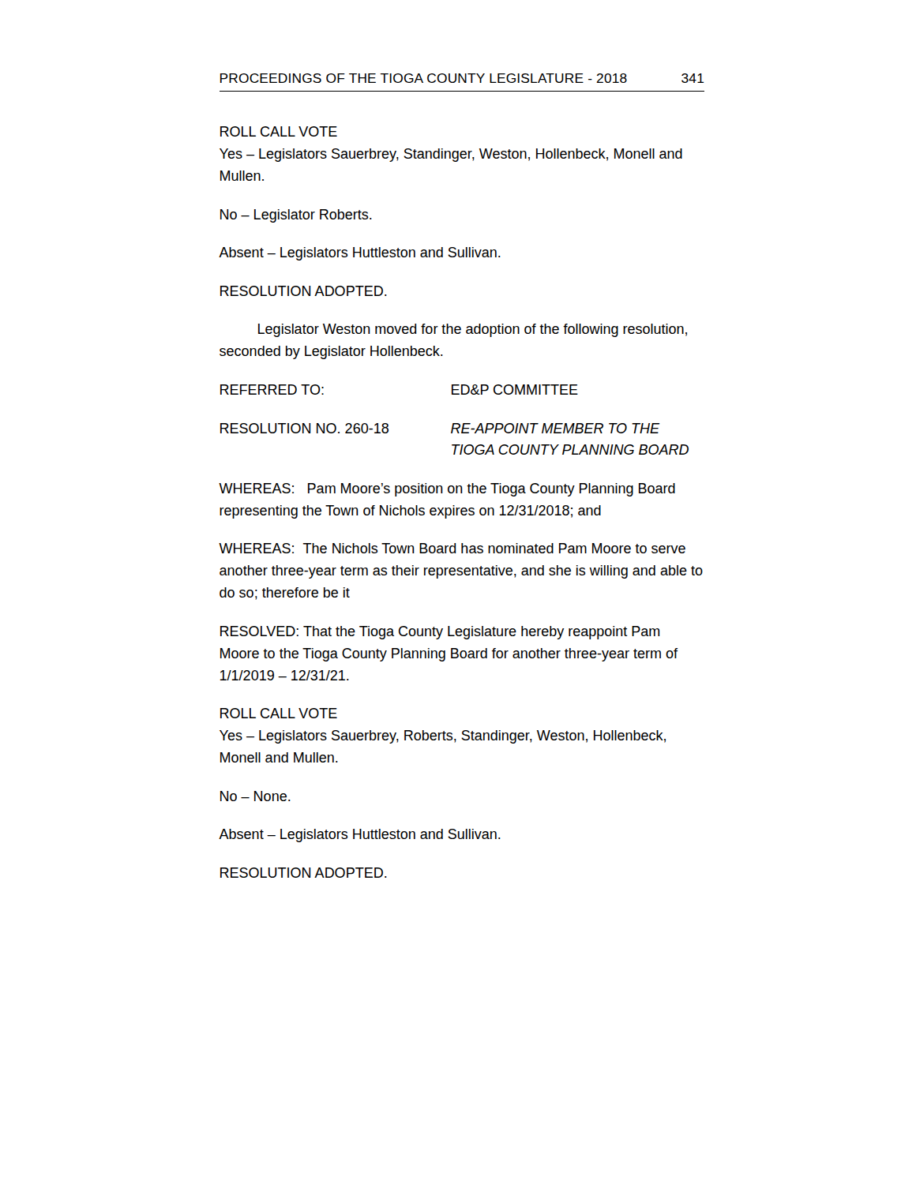PROCEEDINGS OF THE TIOGA COUNTY LEGISLATURE - 2018 341
ROLL CALL VOTE
Yes – Legislators Sauerbrey, Standinger, Weston, Hollenbeck, Monell and Mullen.
No – Legislator Roberts.
Absent – Legislators Huttleston and Sullivan.
RESOLUTION ADOPTED.
Legislator Weston moved for the adoption of the following resolution, seconded by Legislator Hollenbeck.
REFERRED TO:
ED&P COMMITTEE
RESOLUTION NO. 260-18
RE-APPOINT MEMBER TO THE TIOGA COUNTY PLANNING BOARD
WHEREAS: Pam Moore’s position on the Tioga County Planning Board representing the Town of Nichols expires on 12/31/2018; and
WHEREAS: The Nichols Town Board has nominated Pam Moore to serve another three-year term as their representative, and she is willing and able to do so; therefore be it
RESOLVED: That the Tioga County Legislature hereby reappoint Pam Moore to the Tioga County Planning Board for another three-year term of 1/1/2019 – 12/31/21.
ROLL CALL VOTE
Yes – Legislators Sauerbrey, Roberts, Standinger, Weston, Hollenbeck, Monell and Mullen.
No – None.
Absent – Legislators Huttleston and Sullivan.
RESOLUTION ADOPTED.